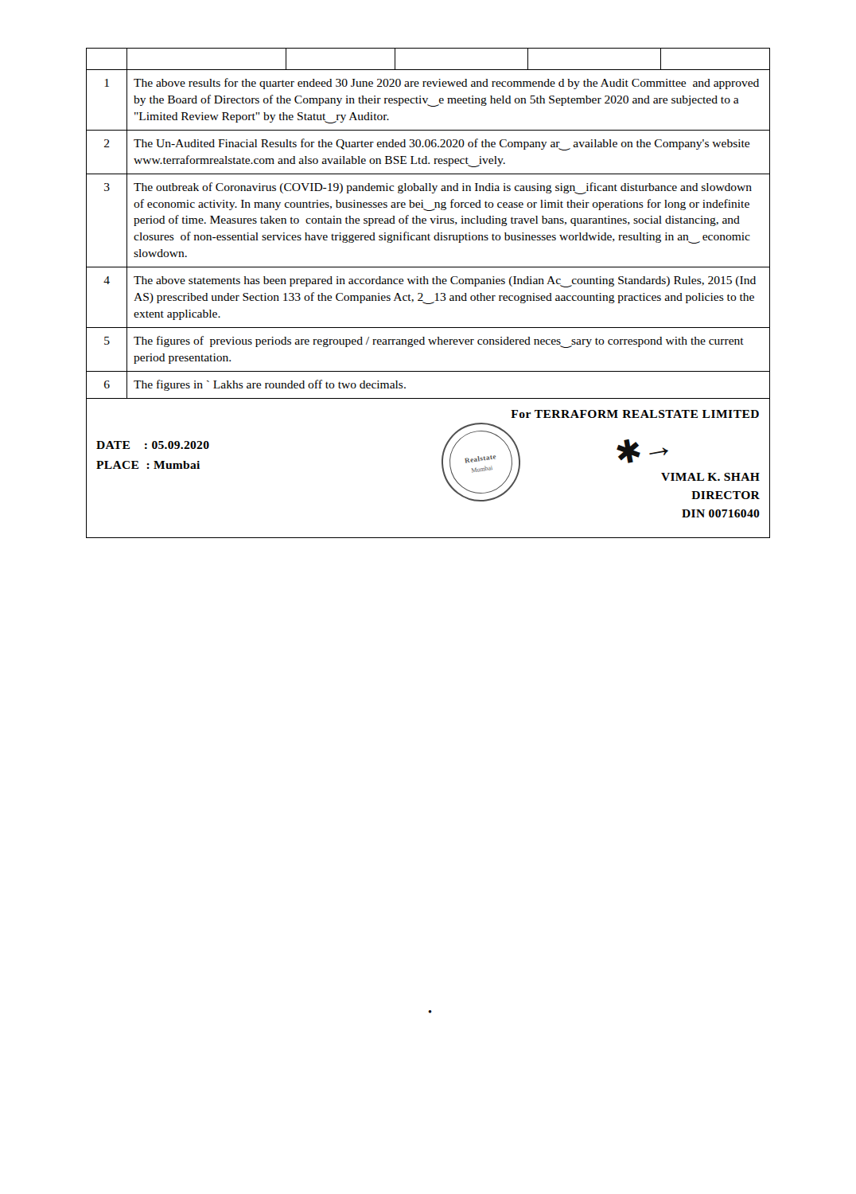| 1 | The above results for the quarter endeed 30 June 2020 are reviewed and recommende d by the Audit Committee and approved by the Board of Directors of the Company in their respectiv‿e meeting held on 5th September 2020 and are subjected to a "Limited Review Report" by the Statut‿ry Auditor. |
| 2 | The Un-Audited Finacial Results for the Quarter ended 30.06.2020 of the Company ar‿ available on the Company's website www.terraformrealstate.com and also available on BSE Ltd. respect‿ively. |
| 3 | The outbreak of Coronavirus (COVID-19) pandemic globally and in India is causing sign‿ificant disturbance and slowdown of economic activity. In many countries, businesses are bei‿ng forced to cease or limit their operations for long or indefinite period of time. Measures taken to contain the spread of the virus, including travel bans, quarantines, social distancing, and closures of non-essential services have triggered significant disruptions to businesses worldwide, resulting in an‿ economic slowdown. |
| 4 | The above statements has been prepared in accordance with the Companies (Indian Ac‿counting Standards) Rules, 2015 (Ind AS) prescribed under Section 133 of the Companies Act, 2‿13 and other recognised aaccounting practices and policies to the extent applicable. |
| 5 | The figures of previous periods are regrouped / rearranged wherever considered neces‿sary to correspond with the current period presentation. |
| 6 | The figures in ` Lakhs are rounded off to two decimals. |
For TERRAFORM REALSTATE LIMITED
DATE : 05.09.2020
PLACE : Mumbai
VIMAL K. SHAH
DIRECTOR
DIN 00716040
Realstate
Mumbai
✱→
•